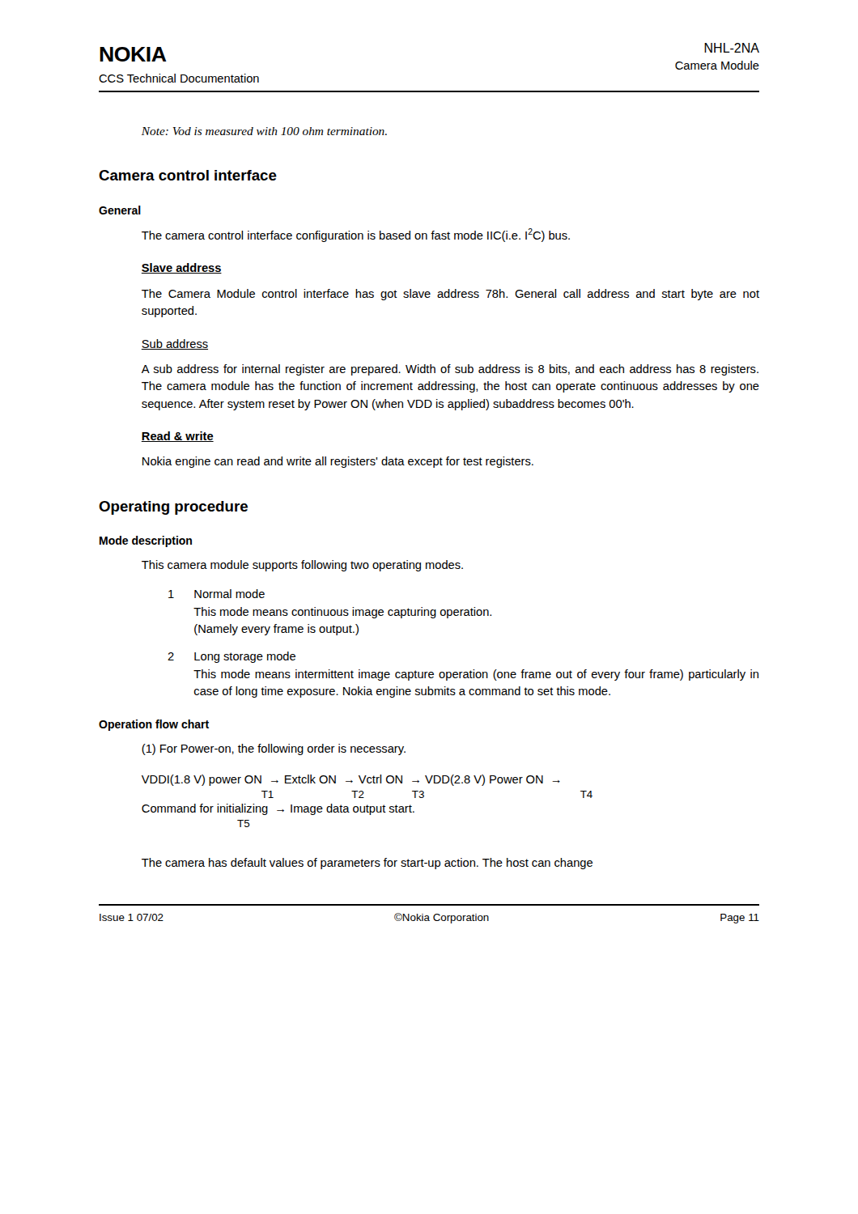NOKIA
CCS Technical Documentation
NHL-2NA
Camera Module
Note: Vod is measured with 100 ohm termination.
Camera control interface
General
The camera control interface configuration is based on fast mode IIC(i.e. I2C) bus.
Slave address
The Camera Module control interface has got slave address 78h. General call address and start byte are not supported.
Sub address
A sub address for internal register are prepared. Width of sub address is 8 bits, and each address has 8 registers. The camera module has the function of increment addressing, the host can operate continuous addresses by one sequence. After system reset by Power ON (when VDD is applied) subaddress becomes 00'h.
Read & write
Nokia engine can read and write all registers' data except for test registers.
Operating procedure
Mode description
This camera module supports following two operating modes.
Normal mode This mode means continuous image capturing operation.
(Namely every frame is output.)
Long storage mode This mode means intermittent image capture operation (one frame out of every four frame) particularly in case of long time exposure. Nokia engine submits a command to set this mode.
Operation flow chart
(1) For Power-on, the following order is necessary.
VDDI(1.8 V) power ON → Extclk ON → Vctrl ON → VDD(2.8 V) Power ON →
T1 T2 T3 T4
Command for initializing → Image data output start.
T5
The camera has default values of parameters for start-up action. The host can change
Issue 1 07/02
©Nokia Corporation
Page 11